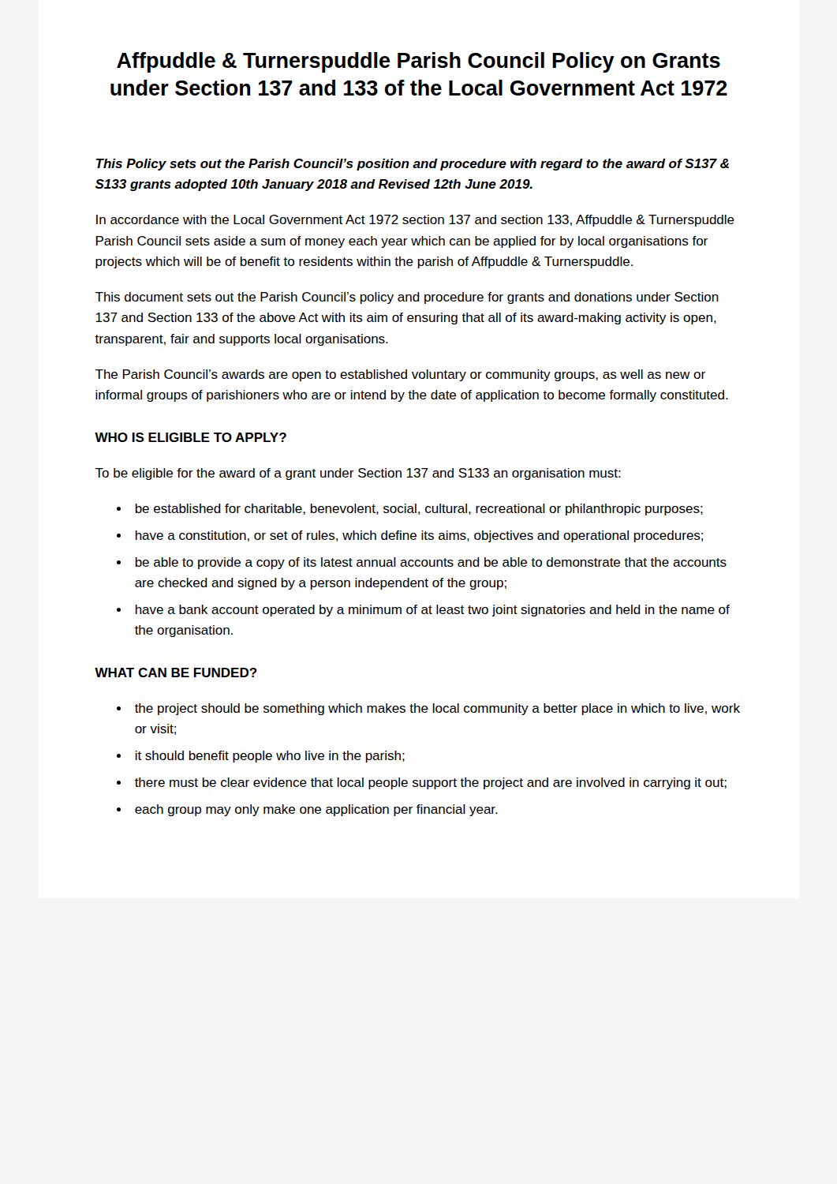Affpuddle & Turnerspuddle Parish Council Policy on Grants under Section 137 and 133 of the Local Government Act 1972
This Policy sets out the Parish Council’s position and procedure with regard to the award of S137 & S133 grants adopted 10th January 2018 and Revised 12th June 2019.
In accordance with the Local Government Act 1972 section 137 and section 133, Affpuddle & Turnerspuddle Parish Council sets aside a sum of money each year which can be applied for by local organisations for projects which will be of benefit to residents within the parish of Affpuddle & Turnerspuddle.
This document sets out the Parish Council’s policy and procedure for grants and donations under Section 137 and Section 133 of the above Act with its aim of ensuring that all of its award-making activity is open, transparent, fair and supports local organisations.
The Parish Council’s awards are open to established voluntary or community groups, as well as new or informal groups of parishioners who are or intend by the date of application to become formally constituted.
WHO IS ELIGIBLE TO APPLY?
To be eligible for the award of a grant under Section 137 and S133 an organisation must:
be established for charitable, benevolent, social, cultural, recreational or philanthropic purposes;
have a constitution, or set of rules, which define its aims, objectives and operational procedures;
be able to provide a copy of its latest annual accounts and be able to demonstrate that the accounts are checked and signed by a person independent of the group;
have a bank account operated by a minimum of at least two joint signatories and held in the name of the organisation.
WHAT CAN BE FUNDED?
the project should be something which makes the local community a better place in which to live, work or visit;
it should benefit people who live in the parish;
there must be clear evidence that local people support the project and are involved in carrying it out;
each group may only make one application per financial year.